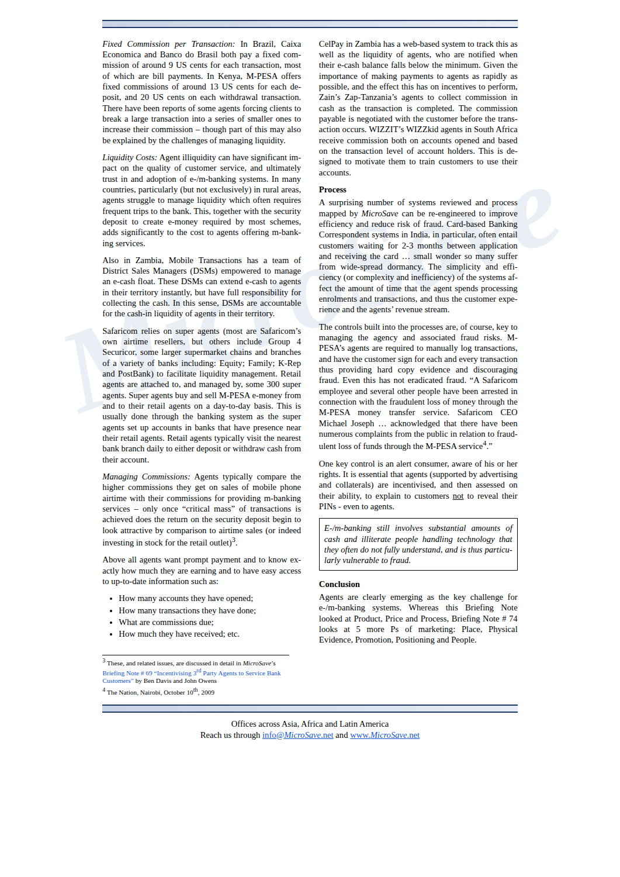MicroSave
Fixed Commission per Transaction: In Brazil, Caixa Economica and Banco do Brasil both pay a fixed commission of around 9 US cents for each transaction, most of which are bill payments. In Kenya, M-PESA offers fixed commissions of around 13 US cents for each deposit, and 20 US cents on each withdrawal transaction. There have been reports of some agents forcing clients to break a large transaction into a series of smaller ones to increase their commission – though part of this may also be explained by the challenges of managing liquidity.
Liquidity Costs: Agent illiquidity can have significant impact on the quality of customer service, and ultimately trust in and adoption of e-/m-banking systems. In many countries, particularly (but not exclusively) in rural areas, agents struggle to manage liquidity which often requires frequent trips to the bank. This, together with the security deposit to create e-money required by most schemes, adds significantly to the cost to agents offering m-banking services.
Also in Zambia, Mobile Transactions has a team of District Sales Managers (DSMs) empowered to manage an e-cash float. These DSMs can extend e-cash to agents in their territory instantly, but have full responsibility for collecting the cash. In this sense, DSMs are accountable for the cash-in liquidity of agents in their territory.
Safaricom relies on super agents (most are Safaricom’s own airtime resellers, but others include Group 4 Securicor, some larger supermarket chains and branches of a variety of banks including: Equity; Family; K-Rep and PostBank) to facilitate liquidity management. Retail agents are attached to, and managed by, some 300 super agents. Super agents buy and sell M-PESA e-money from and to their retail agents on a day-to-day basis. This is usually done through the banking system as the super agents set up accounts in banks that have presence near their retail agents. Retail agents typically visit the nearest bank branch daily to either deposit or withdraw cash from their account.
Managing Commissions: Agents typically compare the higher commissions they get on sales of mobile phone airtime with their commissions for providing m-banking services – only once “critical mass” of transactions is achieved does the return on the security deposit begin to look attractive by comparison to airtime sales (or indeed investing in stock for the retail outlet)3.
Above all agents want prompt payment and to know exactly how much they are earning and to have easy access to up-to-date information such as:
How many accounts they have opened;
How many transactions they have done;
What are commissions due;
How much they have received; etc.
CelPay in Zambia has a web-based system to track this as well as the liquidity of agents, who are notified when their e-cash balance falls below the minimum. Given the importance of making payments to agents as rapidly as possible, and the effect this has on incentives to perform, Zain’s Zap-Tanzania’s agents to collect commission in cash as the transaction is completed. The commission payable is negotiated with the customer before the transaction occurs. WIZZIT’s WIZZkid agents in South Africa receive commission both on accounts opened and based on the transaction level of account holders. This is designed to motivate them to train customers to use their accounts.
Process
A surprising number of systems reviewed and process mapped by MicroSave can be re-engineered to improve efficiency and reduce risk of fraud. Card-based Banking Correspondent systems in India, in particular, often entail customers waiting for 2-3 months between application and receiving the card … small wonder so many suffer from wide-spread dormancy. The simplicity and efficiency (or complexity and inefficiency) of the systems affect the amount of time that the agent spends processing enrolments and transactions, and thus the customer experience and the agents’ revenue stream.
The controls built into the processes are, of course, key to managing the agency and associated fraud risks. M-PESA’s agents are required to manually log transactions, and have the customer sign for each and every transaction thus providing hard copy evidence and discouraging fraud. Even this has not eradicated fraud. “A Safaricom employee and several other people have been arrested in connection with the fraudulent loss of money through the M-PESA money transfer service. Safaricom CEO Michael Joseph … acknowledged that there have been numerous complaints from the public in relation to fraudulent loss of funds through the M-PESA service4.”
One key control is an alert consumer, aware of his or her rights. It is essential that agents (supported by advertising and collaterals) are incentivised, and then assessed on their ability, to explain to customers not to reveal their PINs - even to agents.
E-/m-banking still involves substantial amounts of cash and illiterate people handling technology that they often do not fully understand, and is thus particularly vulnerable to fraud.
Conclusion
Agents are clearly emerging as the key challenge for e-/m-banking systems. Whereas this Briefing Note looked at Product, Price and Process, Briefing Note # 74 looks at 5 more Ps of marketing: Place, Physical Evidence, Promotion, Positioning and People.
3 These, and related issues, are discussed in detail in MicroSave’s Briefing Note # 69 “Incentivising 3rd Party Agents to Service Bank Customers” by Ben Davis and John Owens
4 The Nation, Nairobi, October 10th, 2009
Offices across Asia, Africa and Latin America
Reach us through info@MicroSave.net and www.MicroSave.net